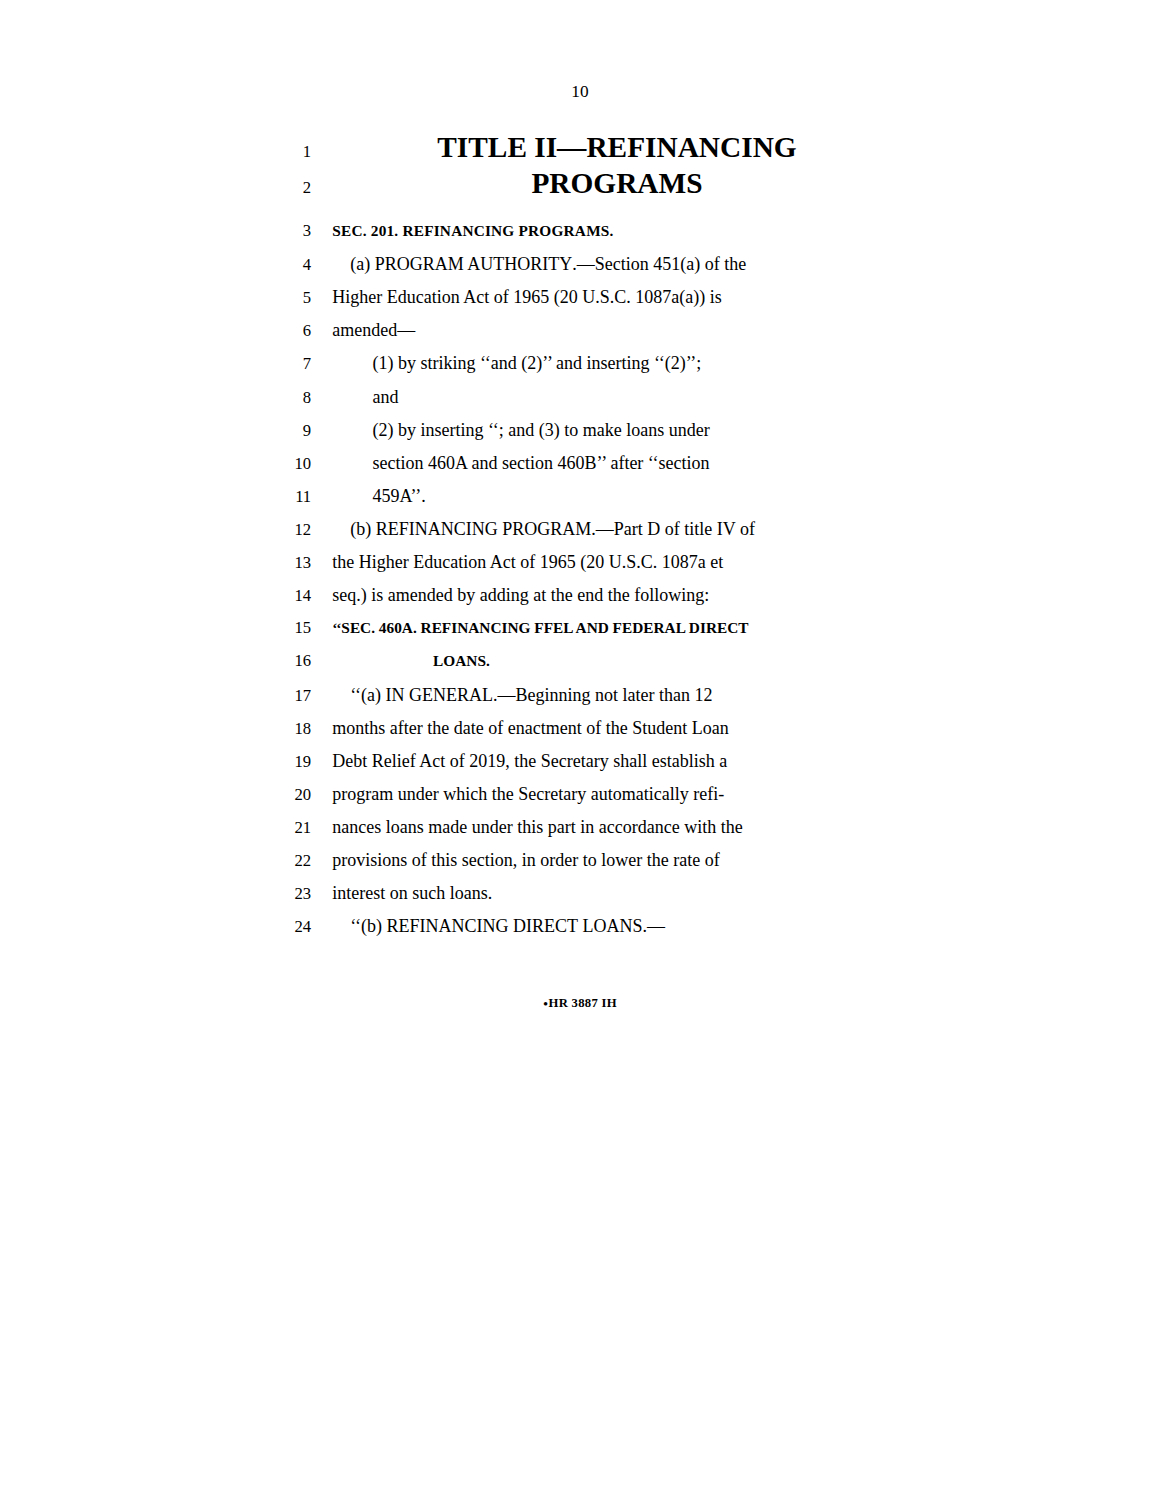10
1
TITLE II—REFINANCING
2
PROGRAMS
3
SEC. 201. REFINANCING PROGRAMS.
4
(a) PROGRAM AUTHORITY.—Section 451(a) of the
5
Higher Education Act of 1965 (20 U.S.C. 1087a(a)) is
6
amended—
7
(1) by striking ‘‘and (2)’’ and inserting ‘‘(2)’’;
8
and
9
(2) by inserting ‘‘; and (3) to make loans under
10
section 460A and section 460B’’ after ‘‘section
11
459A’’.
12
(b) REFINANCING PROGRAM.—Part D of title IV of
13
the Higher Education Act of 1965 (20 U.S.C. 1087a et
14
seq.) is amended by adding at the end the following:
15
‘‘SEC. 460A. REFINANCING FFEL AND FEDERAL DIRECT
16
LOANS.
17
‘‘(a) IN GENERAL.—Beginning not later than 12
18
months after the date of enactment of the Student Loan
19
Debt Relief Act of 2019, the Secretary shall establish a
20
program under which the Secretary automatically refi-
21
nances loans made under this part in accordance with the
22
provisions of this section, in order to lower the rate of
23
interest on such loans.
24
‘‘(b) REFINANCING DIRECT LOANS.—
•HR 3887 IH